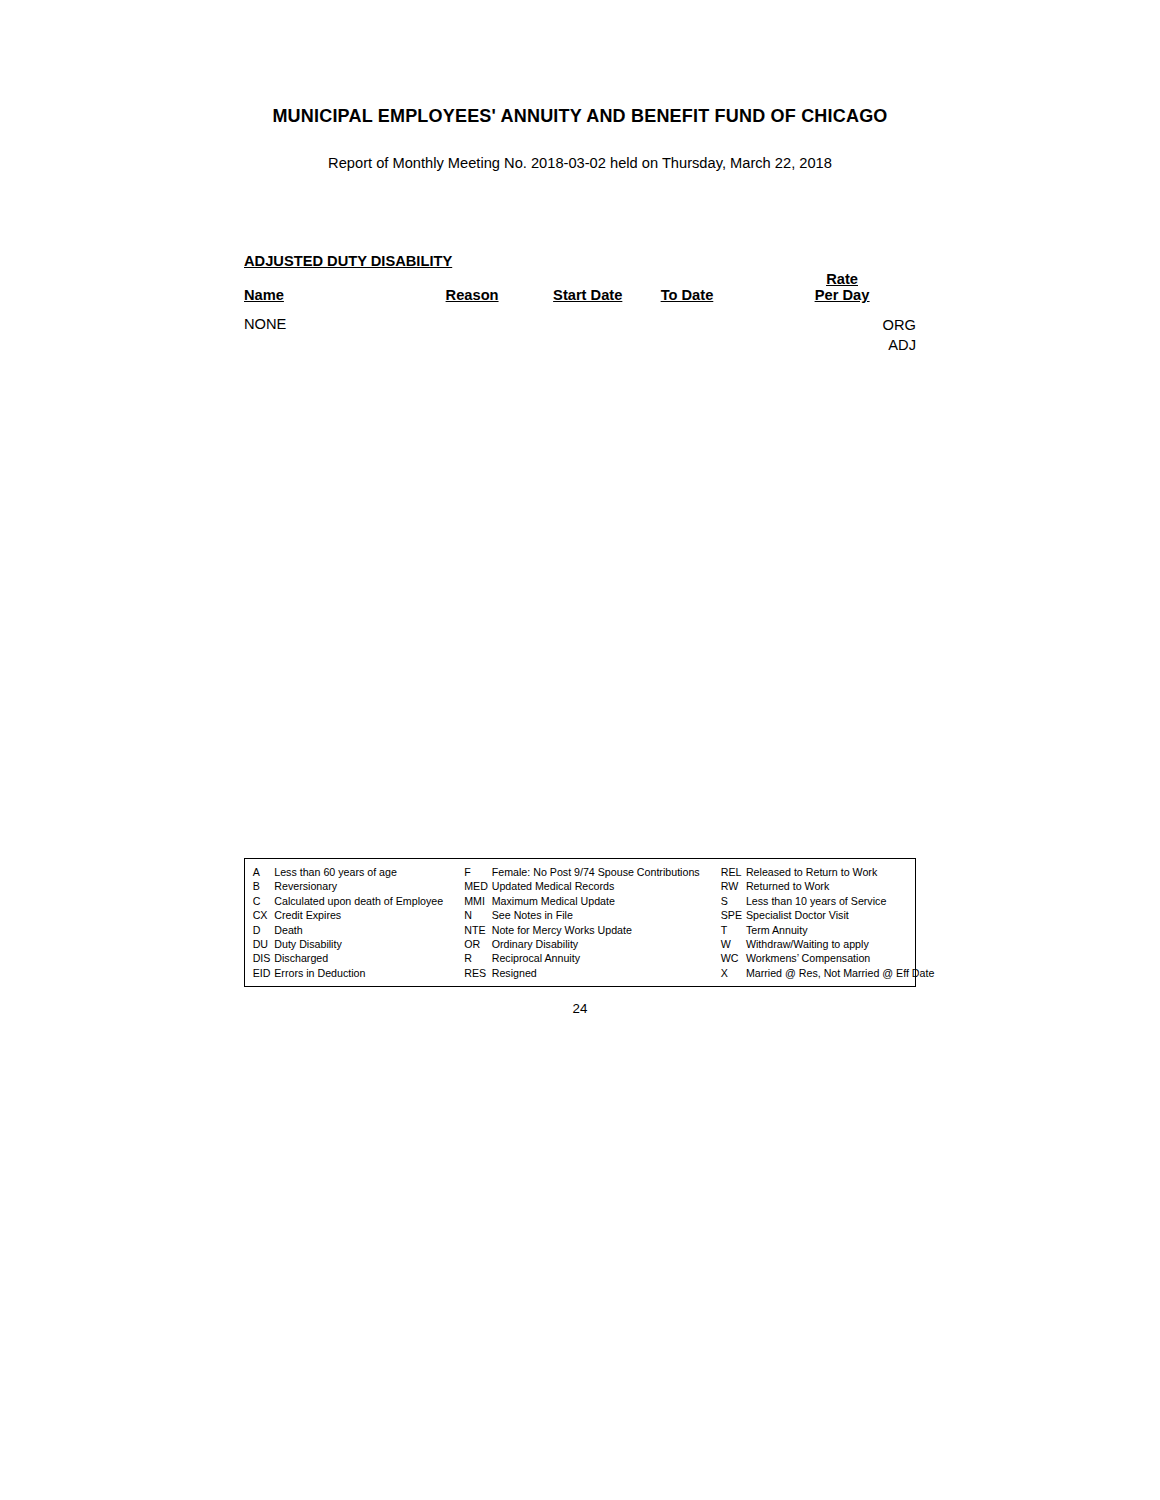MUNICIPAL EMPLOYEES' ANNUITY AND BENEFIT FUND OF CHICAGO
Report of Monthly Meeting No. 2018-03-02 held on Thursday, March 22, 2018
ADJUSTED DUTY DISABILITY
| Name | Reason | Start Date | To Date | Rate Per Day |
| --- | --- | --- | --- | --- |
| NONE | | | | ORG ADJ |
| A | Less than 60 years of age | F | Female: No Post 9/74 Spouse Contributions | REL | Released to Return to Work |
| B | Reversionary | MED | Updated Medical Records | RW | Returned to Work |
| C | Calculated upon death of Employee | MMI | Maximum Medical Update | S | Less than 10 years of Service |
| CX | Credit Expires | N | See Notes in File | SPE | Specialist Doctor Visit |
| D | Death | NTE | Note for Mercy Works Update | T | Term Annuity |
| DU | Duty Disability | OR | Ordinary Disability | W | Withdraw/Waiting to apply |
| DIS | Discharged | R | Reciprocal Annuity | WC | Workmens’ Compensation |
| EID | Errors in Deduction | RES | Resigned | X | Married @ Res, Not Married @ Eff Date |
24